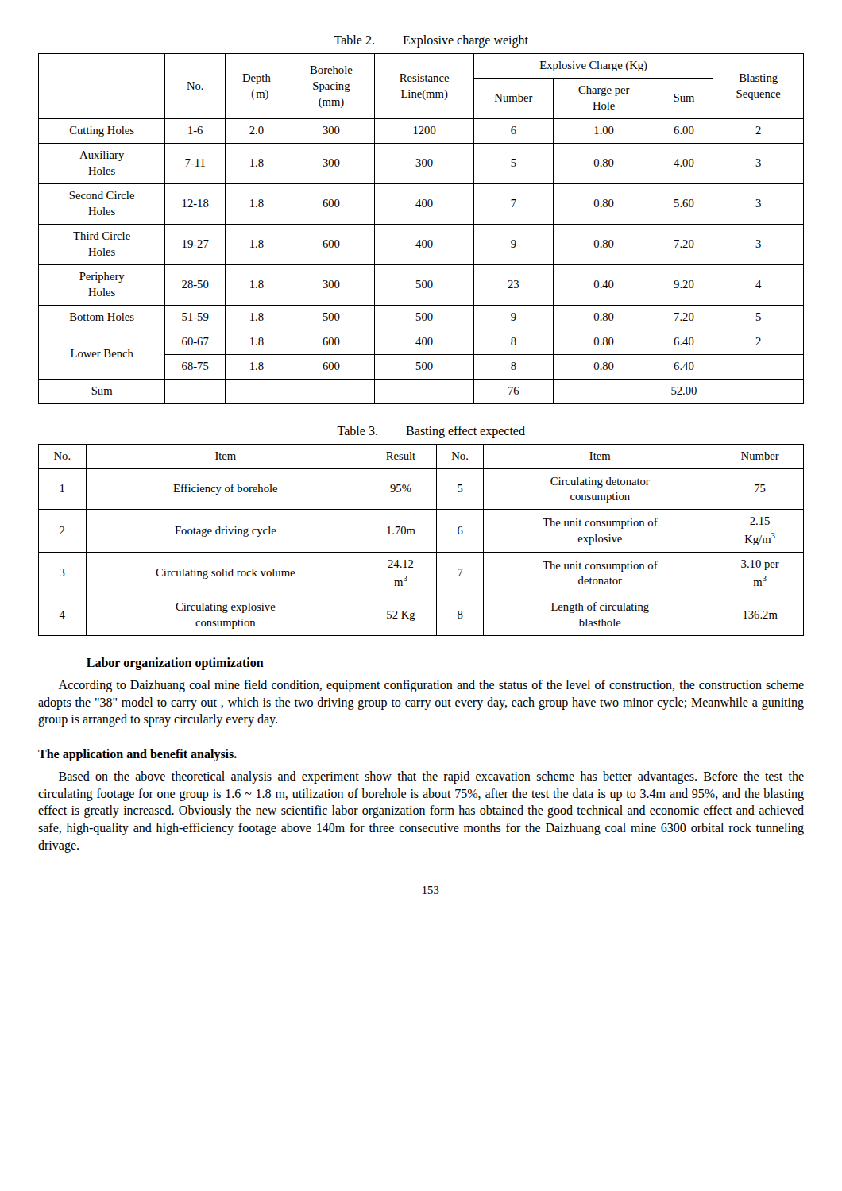Table 2. Explosive charge weight
| | No. | Depth （m) | Borehole Spacing (mm) | Resistance Line(mm) | Explosive Charge (Kg) | Blasting Sequence |
| --- | --- | --- | --- | --- | --- | --- |
| Number | Charge per Hole | Sum |
| Cutting Holes | 1-6 | 2.0 | 300 | 1200 | 6 | 1.00 | 6.00 | 2 |
| Auxiliary Holes | 7-11 | 1.8 | 300 | 300 | 5 | 0.80 | 4.00 | 3 |
| Second Circle Holes | 12-18 | 1.8 | 600 | 400 | 7 | 0.80 | 5.60 | 3 |
| Third Circle Holes | 19-27 | 1.8 | 600 | 400 | 9 | 0.80 | 7.20 | 3 |
| Periphery Holes | 28-50 | 1.8 | 300 | 500 | 23 | 0.40 | 9.20 | 4 |
| Bottom Holes | 51-59 | 1.8 | 500 | 500 | 9 | 0.80 | 7.20 | 5 |
| Lower Bench | 60-67 | 1.8 | 600 | 400 | 8 | 0.80 | 6.40 | 2 |
| 68-75 | 1.8 | 600 | 500 | 8 | 0.80 | 6.40 | |
| Sum | | | | | 76 | | 52.00 | |
Table 3. Basting effect expected
| No. | Item | Result | No. | Item | Number |
| --- | --- | --- | --- | --- | --- |
| 1 | Efficiency of borehole | 95% | 5 | Circulating detonator consumption | 75 |
| 2 | Footage driving cycle | 1.70m | 6 | The unit consumption of explosive | 2.15 Kg/m 3 |
| 3 | Circulating solid rock volume | 24.12 m 3 | 7 | The unit consumption of detonator | 3.10 per m 3 |
| 4 | Circulating explosive consumption | 52 Kg | 8 | Length of circulating blasthole | 136.2m |
Labor organization optimization
According to Daizhuang coal mine field condition, equipment configuration and the status of the level of construction, the construction scheme adopts the "38" model to carry out , which is the two driving group to carry out every day, each group have two minor cycle; Meanwhile a guniting group is arranged to spray circularly every day.
The application and benefit analysis.
Based on the above theoretical analysis and experiment show that the rapid excavation scheme has better advantages. Before the test the circulating footage for one group is 1.6 ~ 1.8 m, utilization of borehole is about 75%, after the test the data is up to 3.4m and 95%, and the blasting effect is greatly increased. Obviously the new scientific labor organization form has obtained the good technical and economic effect and achieved safe, high-quality and high-efficiency footage above 140m for three consecutive months for the Daizhuang coal mine 6300 orbital rock tunneling drivage.
153